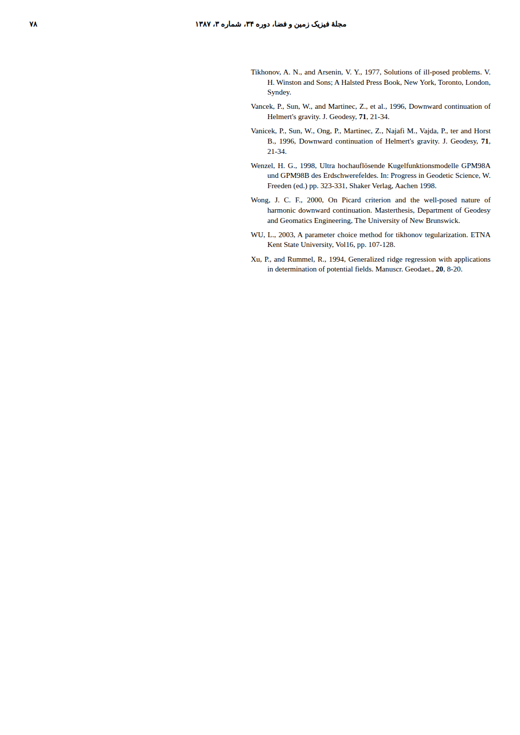مجلۀ فیزیک زمین و فضا، دوره ۳۴، شماره ۳، ۱۳۸۷
۷۸
Tikhonov, A. N., and Arsenin, V. Y., 1977, Solutions of ill-posed problems. V. H. Winston and Sons; A Halsted Press Book, New York, Toronto, London, Syndey.
Vancek, P., Sun, W., and Martinec, Z., et al., 1996, Downward continuation of Helmert's gravity. J. Geodesy, 71, 21-34.
Vanicek, P., Sun, W., Ong, P., Martinec, Z., Najafi M., Vajda, P., ter and Horst B., 1996, Downward continuation of Helmert's gravity. J. Geodesy, 71, 21-34.
Wenzel, H. G., 1998, Ultra hochauflösende Kugelfunktionsmodelle GPM98A und GPM98B des Erdschwerefeldes. In: Progress in Geodetic Science, W. Freeden (ed.) pp. 323-331, Shaker Verlag, Aachen 1998.
Wong, J. C. F., 2000, On Picard criterion and the well-posed nature of harmonic downward continuation. Masterthesis, Department of Geodesy and Geomatics Engineering, The University of New Brunswick.
WU, L., 2003, A parameter choice method for tikhonov tegularization. ETNA Kent State University, Vol16, pp. 107-128.
Xu, P., and Rummel, R., 1994, Generalized ridge regression with applications in determination of potential fields. Manuscr. Geodaet., 20, 8-20.